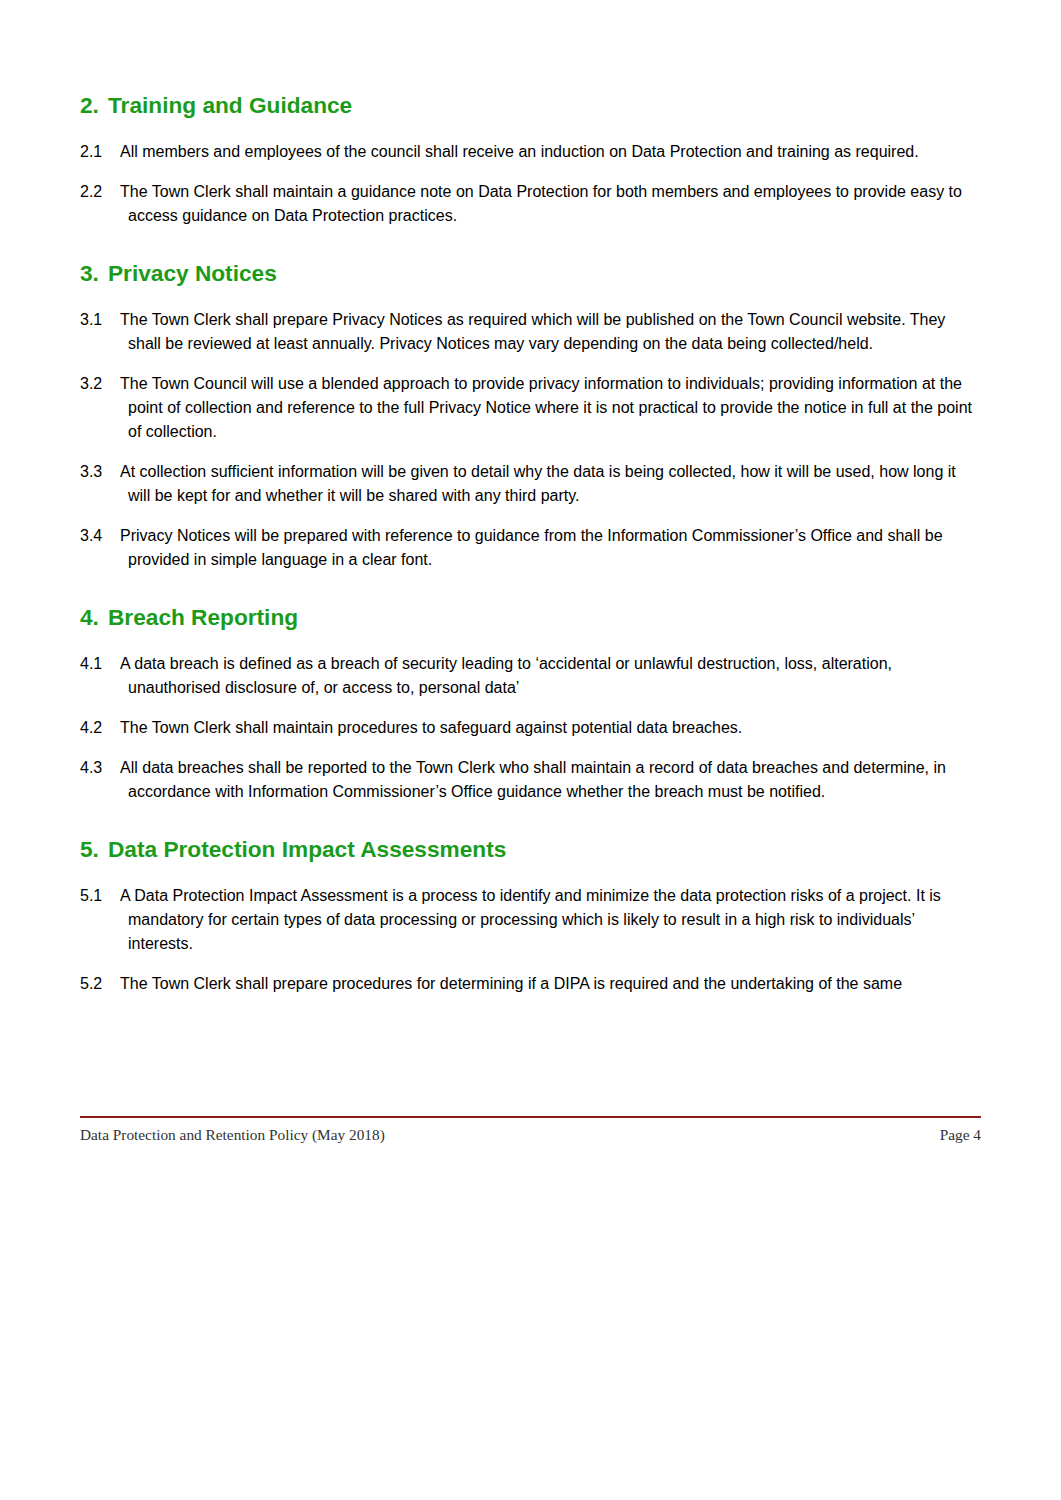2. Training and Guidance
2.1 All members and employees of the council shall receive an induction on Data Protection and training as required.
2.2 The Town Clerk shall maintain a guidance note on Data Protection for both members and employees to provide easy to access guidance on Data Protection practices.
3. Privacy Notices
3.1 The Town Clerk shall prepare Privacy Notices as required which will be published on the Town Council website. They shall be reviewed at least annually. Privacy Notices may vary depending on the data being collected/held.
3.2 The Town Council will use a blended approach to provide privacy information to individuals; providing information at the point of collection and reference to the full Privacy Notice where it is not practical to provide the notice in full at the point of collection.
3.3 At collection sufficient information will be given to detail why the data is being collected, how it will be used, how long it will be kept for and whether it will be shared with any third party.
3.4 Privacy Notices will be prepared with reference to guidance from the Information Commissioner’s Office and shall be provided in simple language in a clear font.
4. Breach Reporting
4.1 A data breach is defined as a breach of security leading to ‘accidental or unlawful destruction, loss, alteration, unauthorised disclosure of, or access to, personal data’
4.2 The Town Clerk shall maintain procedures to safeguard against potential data breaches.
4.3 All data breaches shall be reported to the Town Clerk who shall maintain a record of data breaches and determine, in accordance with Information Commissioner’s Office guidance whether the breach must be notified.
5. Data Protection Impact Assessments
5.1 A Data Protection Impact Assessment is a process to identify and minimize the data protection risks of a project. It is mandatory for certain types of data processing or processing which is likely to result in a high risk to individuals’ interests.
5.2 The Town Clerk shall prepare procedures for determining if a DIPA is required and the undertaking of the same
Data Protection and Retention Policy (May 2018) Page 4